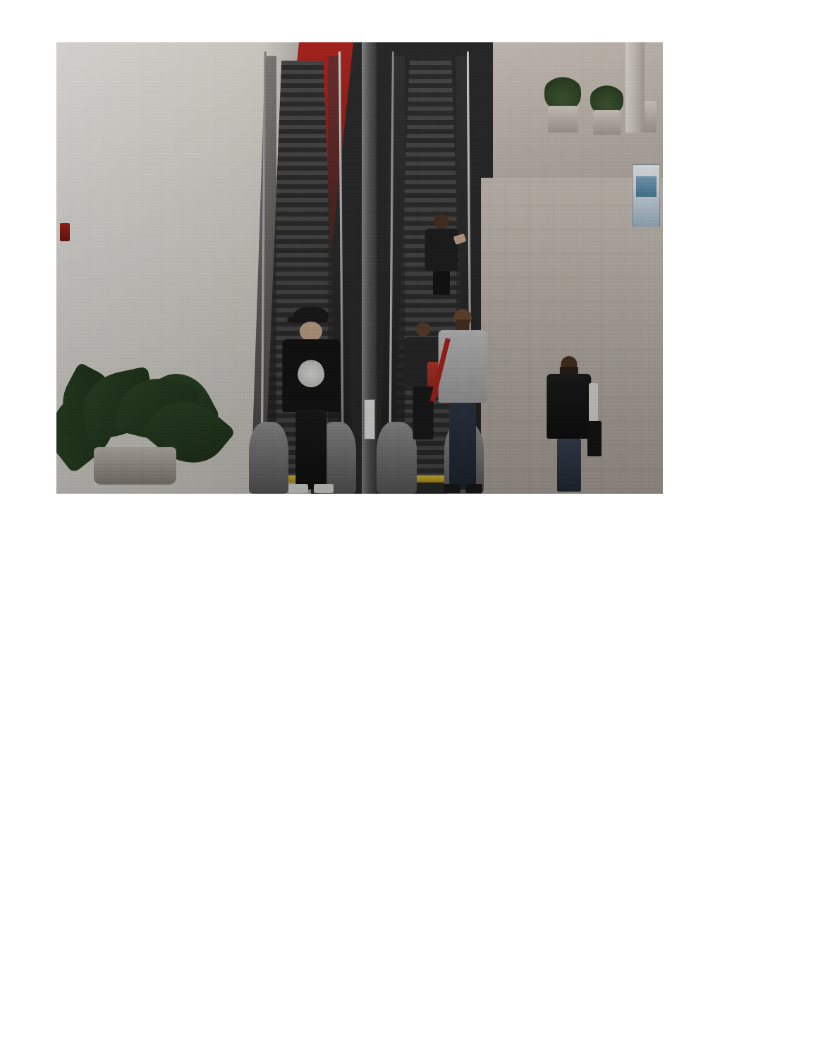Surveillance still: mall escalators.